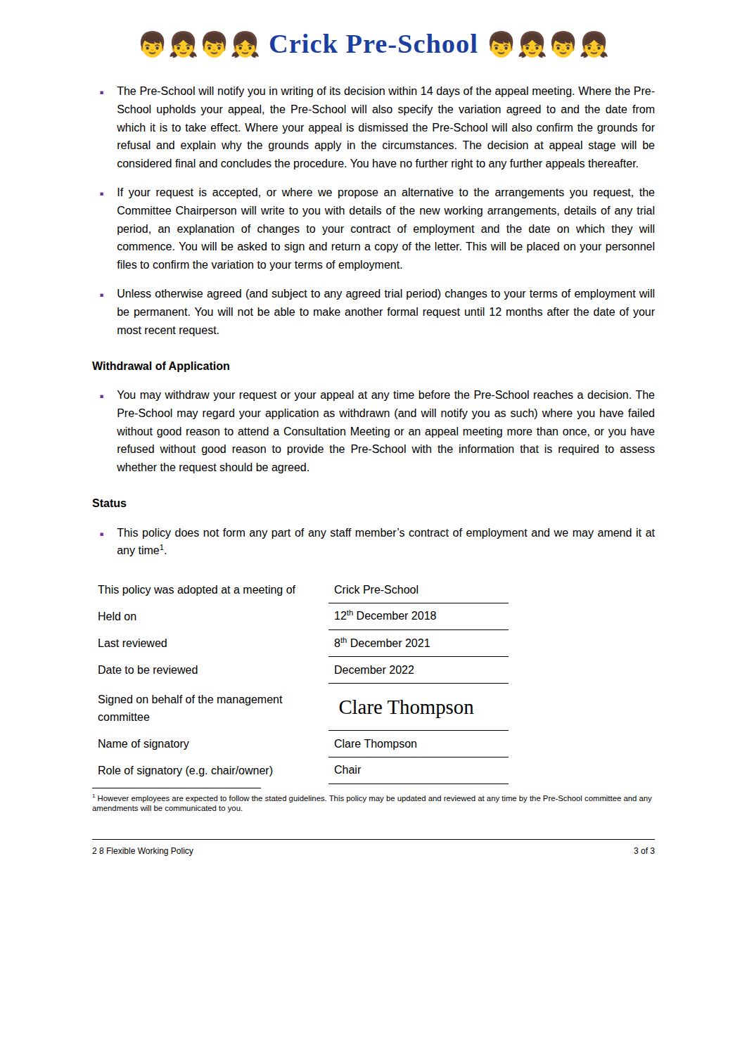👦👧👦👧 Crick Pre-School 👦👧👦👧
The Pre-School will notify you in writing of its decision within 14 days of the appeal meeting. Where the Pre-School upholds your appeal, the Pre-School will also specify the variation agreed to and the date from which it is to take effect. Where your appeal is dismissed the Pre-School will also confirm the grounds for refusal and explain why the grounds apply in the circumstances. The decision at appeal stage will be considered final and concludes the procedure. You have no further right to any further appeals thereafter.
If your request is accepted, or where we propose an alternative to the arrangements you request, the Committee Chairperson will write to you with details of the new working arrangements, details of any trial period, an explanation of changes to your contract of employment and the date on which they will commence. You will be asked to sign and return a copy of the letter. This will be placed on your personnel files to confirm the variation to your terms of employment.
Unless otherwise agreed (and subject to any agreed trial period) changes to your terms of employment will be permanent. You will not be able to make another formal request until 12 months after the date of your most recent request.
Withdrawal of Application
You may withdraw your request or your appeal at any time before the Pre-School reaches a decision. The Pre-School may regard your application as withdrawn (and will notify you as such) where you have failed without good reason to attend a Consultation Meeting or an appeal meeting more than once, or you have refused without good reason to provide the Pre-School with the information that is required to assess whether the request should be agreed.
Status
This policy does not form any part of any staff member’s contract of employment and we may amend it at any time1.
| This policy was adopted at a meeting of | Crick Pre-School | |
| Held on | 12 th December 2018 | |
| Last reviewed | 8 th December 2021 | |
| Date to be reviewed | December 2022 | |
| Signed on behalf of the management committee | Clare Thompson | |
| Name of signatory | Clare Thompson | |
| Role of signatory (e.g. chair/owner) | Chair | |
1 However employees are expected to follow the stated guidelines. This policy may be updated and reviewed at any time by the Pre-School committee and any amendments will be communicated to you.
2 8 Flexible Working Policy 3 of 3